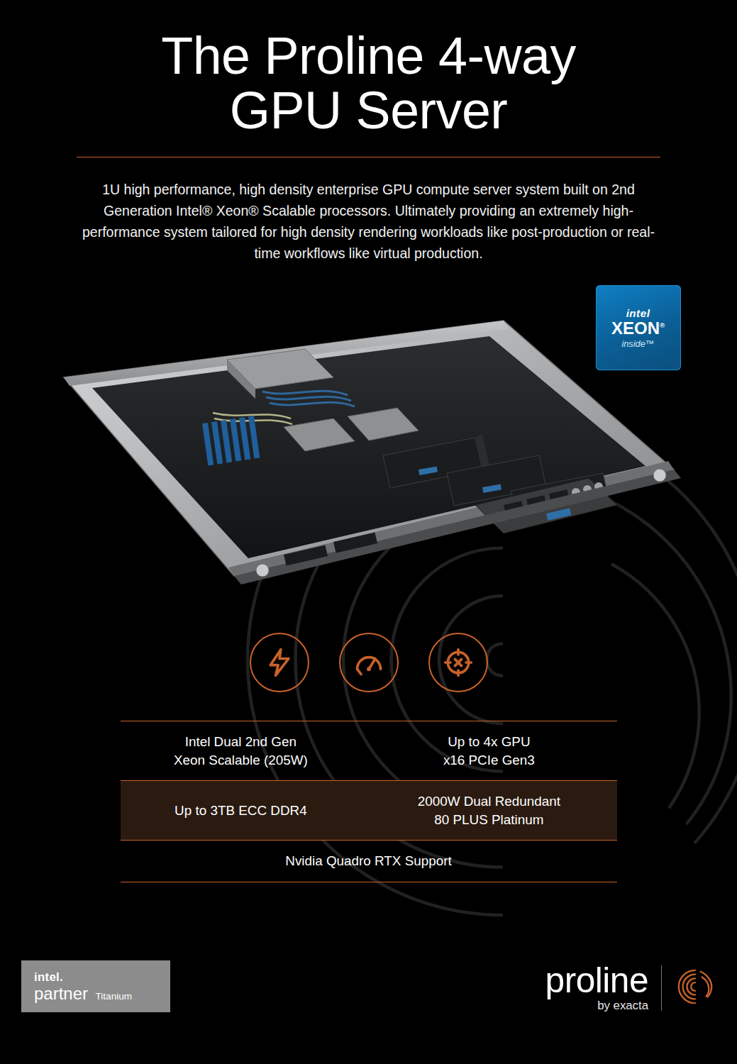The Proline 4-way
GPU Server
1U high performance, high density enterprise GPU compute server system built on 2nd Generation Intel® Xeon® Scalable processors. Ultimately providing an extremely high-performance system tailored for high density rendering workloads like post-production or real-time workflows like virtual production.
intel XEON® inside™
| Intel Dual 2nd Gen Xeon Scalable (205W) | Up to 4x GPU x16 PCIe Gen3 |
| Up to 3TB ECC DDR4 | 2000W Dual Redundant 80 PLUS Platinum |
| Nvidia Quadro RTX Support |
intel.
partner Titanium
proline
by exacta